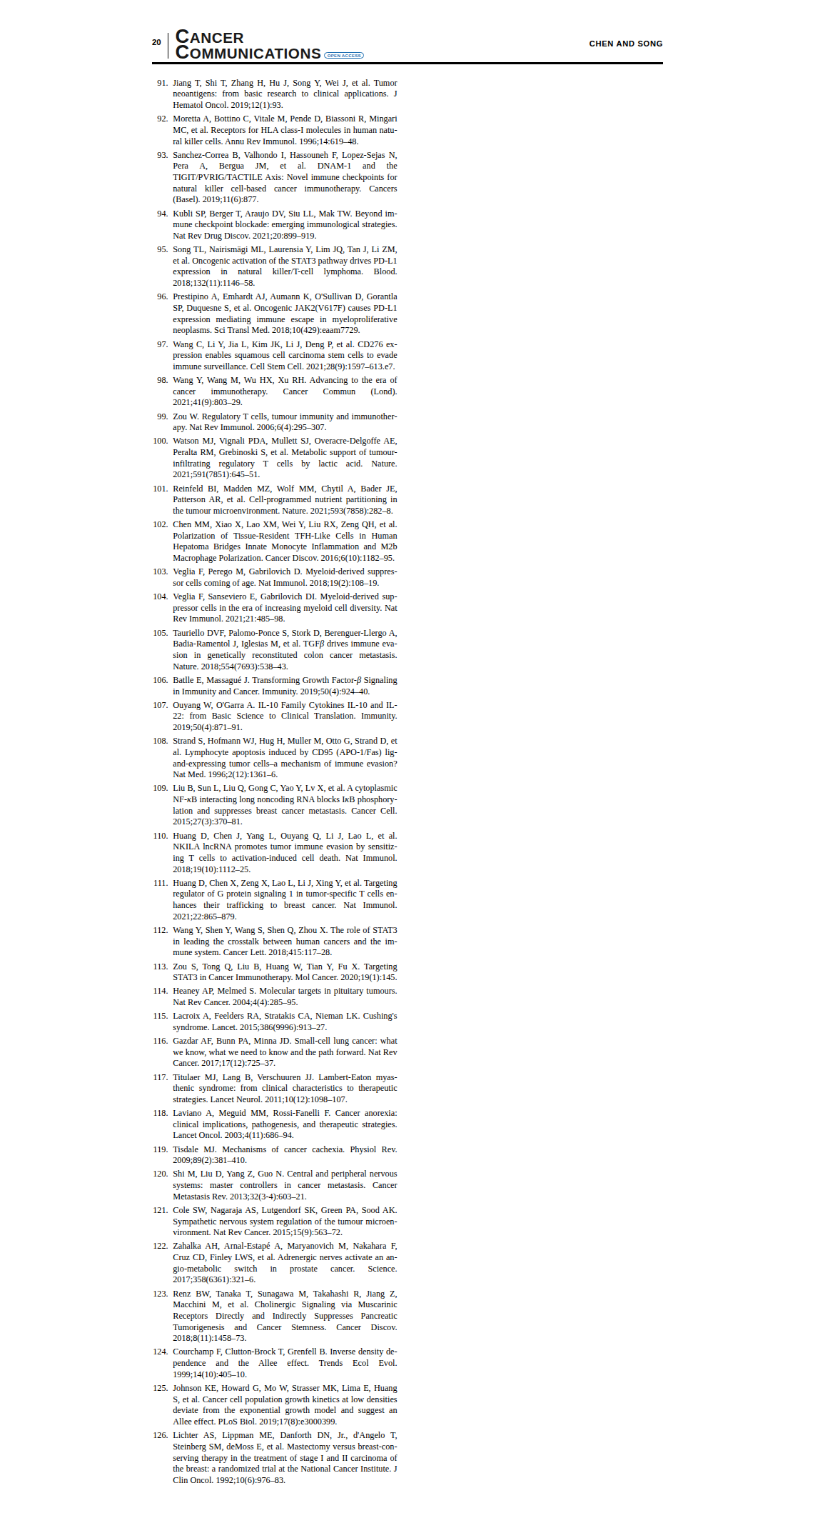20
CANCER COMMUNICATIONSOpen Access
CHEN AND SONG
91. Jiang T, Shi T, Zhang H, Hu J, Song Y, Wei J, et al. Tumor neoantigens: from basic research to clinical applications. J Hematol Oncol. 2019;12(1):93.
92. Moretta A, Bottino C, Vitale M, Pende D, Biassoni R, Mingari MC, et al. Receptors for HLA class-I molecules in human natural killer cells. Annu Rev Immunol. 1996;14:619–48.
93. Sanchez-Correa B, Valhondo I, Hassouneh F, Lopez-Sejas N, Pera A, Bergua JM, et al. DNAM-1 and the TIGIT/PVRIG/TACTILE Axis: Novel immune checkpoints for natural killer cell-based cancer immunotherapy. Cancers (Basel). 2019;11(6):877.
94. Kubli SP, Berger T, Araujo DV, Siu LL, Mak TW. Beyond immune checkpoint blockade: emerging immunological strategies. Nat Rev Drug Discov. 2021;20:899–919.
95. Song TL, Nairismägi ML, Laurensia Y, Lim JQ, Tan J, Li ZM, et al. Oncogenic activation of the STAT3 pathway drives PD-L1 expression in natural killer/T-cell lymphoma. Blood. 2018;132(11):1146–58.
96. Prestipino A, Emhardt AJ, Aumann K, O'Sullivan D, Gorantla SP, Duquesne S, et al. Oncogenic JAK2(V617F) causes PD-L1 expression mediating immune escape in myeloproliferative neoplasms. Sci Transl Med. 2018;10(429):eaam7729.
97. Wang C, Li Y, Jia L, Kim JK, Li J, Deng P, et al. CD276 expression enables squamous cell carcinoma stem cells to evade immune surveillance. Cell Stem Cell. 2021;28(9):1597–613.e7.
98. Wang Y, Wang M, Wu HX, Xu RH. Advancing to the era of cancer immunotherapy. Cancer Commun (Lond). 2021;41(9):803–29.
99. Zou W. Regulatory T cells, tumour immunity and immunotherapy. Nat Rev Immunol. 2006;6(4):295–307.
100. Watson MJ, Vignali PDA, Mullett SJ, Overacre-Delgoffe AE, Peralta RM, Grebinoski S, et al. Metabolic support of tumour-infiltrating regulatory T cells by lactic acid. Nature. 2021;591(7851):645–51.
101. Reinfeld BI, Madden MZ, Wolf MM, Chytil A, Bader JE, Patterson AR, et al. Cell-programmed nutrient partitioning in the tumour microenvironment. Nature. 2021;593(7858):282–8.
102. Chen MM, Xiao X, Lao XM, Wei Y, Liu RX, Zeng QH, et al. Polarization of Tissue-Resident TFH-Like Cells in Human Hepatoma Bridges Innate Monocyte Inflammation and M2b Macrophage Polarization. Cancer Discov. 2016;6(10):1182–95.
103. Veglia F, Perego M, Gabrilovich D. Myeloid-derived suppressor cells coming of age. Nat Immunol. 2018;19(2):108–19.
104. Veglia F, Sanseviero E, Gabrilovich DI. Myeloid-derived suppressor cells in the era of increasing myeloid cell diversity. Nat Rev Immunol. 2021;21:485–98.
105. Tauriello DVF, Palomo-Ponce S, Stork D, Berenguer-Llergo A, Badia-Ramentol J, Iglesias M, et al. TGFβ drives immune evasion in genetically reconstituted colon cancer metastasis. Nature. 2018;554(7693):538–43.
106. Batlle E, Massagué J. Transforming Growth Factor-β Signaling in Immunity and Cancer. Immunity. 2019;50(4):924–40.
107. Ouyang W, O'Garra A. IL-10 Family Cytokines IL-10 and IL-22: from Basic Science to Clinical Translation. Immunity. 2019;50(4):871–91.
108. Strand S, Hofmann WJ, Hug H, Muller M, Otto G, Strand D, et al. Lymphocyte apoptosis induced by CD95 (APO-1/Fas) ligand-expressing tumor cells–a mechanism of immune evasion? Nat Med. 1996;2(12):1361–6.
109. Liu B, Sun L, Liu Q, Gong C, Yao Y, Lv X, et al. A cytoplasmic NF-κ B interacting long noncoding RNA blocks Iκ B phosphorylation and suppresses breast cancer metastasis. Cancer Cell. 2015;27(3):370–81.
110. Huang D, Chen J, Yang L, Ouyang Q, Li J, Lao L, et al. NKILA lncRNA promotes tumor immune evasion by sensitizing T cells to activation-induced cell death. Nat Immunol. 2018;19(10):1112–25.
111. Huang D, Chen X, Zeng X, Lao L, Li J, Xing Y, et al. Targeting regulator of G protein signaling 1 in tumor-specific T cells enhances their trafficking to breast cancer. Nat Immunol. 2021;22:865–879.
112. Wang Y, Shen Y, Wang S, Shen Q, Zhou X. The role of STAT3 in leading the crosstalk between human cancers and the immune system. Cancer Lett. 2018;415:117–28.
113. Zou S, Tong Q, Liu B, Huang W, Tian Y, Fu X. Targeting STAT3 in Cancer Immunotherapy. Mol Cancer. 2020;19(1):145.
114. Heaney AP, Melmed S. Molecular targets in pituitary tumours. Nat Rev Cancer. 2004;4(4):285–95.
115. Lacroix A, Feelders RA, Stratakis CA, Nieman LK. Cushing's syndrome. Lancet. 2015;386(9996):913–27.
116. Gazdar AF, Bunn PA, Minna JD. Small-cell lung cancer: what we know, what we need to know and the path forward. Nat Rev Cancer. 2017;17(12):725–37.
117. Titulaer MJ, Lang B, Verschuuren JJ. Lambert-Eaton myasthenic syndrome: from clinical characteristics to therapeutic strategies. Lancet Neurol. 2011;10(12):1098–107.
118. Laviano A, Meguid MM, Rossi-Fanelli F. Cancer anorexia: clinical implications, pathogenesis, and therapeutic strategies. Lancet Oncol. 2003;4(11):686–94.
119. Tisdale MJ. Mechanisms of cancer cachexia. Physiol Rev. 2009;89(2):381–410.
120. Shi M, Liu D, Yang Z, Guo N. Central and peripheral nervous systems: master controllers in cancer metastasis. Cancer Metastasis Rev. 2013;32(3-4):603–21.
121. Cole SW, Nagaraja AS, Lutgendorf SK, Green PA, Sood AK. Sympathetic nervous system regulation of the tumour microenvironment. Nat Rev Cancer. 2015;15(9):563–72.
122. Zahalka AH, Arnal-Estapé A, Maryanovich M, Nakahara F, Cruz CD, Finley LWS, et al. Adrenergic nerves activate an angio-metabolic switch in prostate cancer. Science. 2017;358(6361):321–6.
123. Renz BW, Tanaka T, Sunagawa M, Takahashi R, Jiang Z, Macchini M, et al. Cholinergic Signaling via Muscarinic Receptors Directly and Indirectly Suppresses Pancreatic Tumorigenesis and Cancer Stemness. Cancer Discov. 2018;8(11):1458–73.
124. Courchamp F, Clutton-Brock T, Grenfell B. Inverse density dependence and the Allee effect. Trends Ecol Evol. 1999;14(10):405–10.
125. Johnson KE, Howard G, Mo W, Strasser MK, Lima E, Huang S, et al. Cancer cell population growth kinetics at low densities deviate from the exponential growth model and suggest an Allee effect. PLoS Biol. 2019;17(8):e3000399.
126. Lichter AS, Lippman ME, Danforth DN, Jr., d'Angelo T, Steinberg SM, deMoss E, et al. Mastectomy versus breast-conserving therapy in the treatment of stage I and II carcinoma of the breast: a randomized trial at the National Cancer Institute. J Clin Oncol. 1992;10(6):976–83.